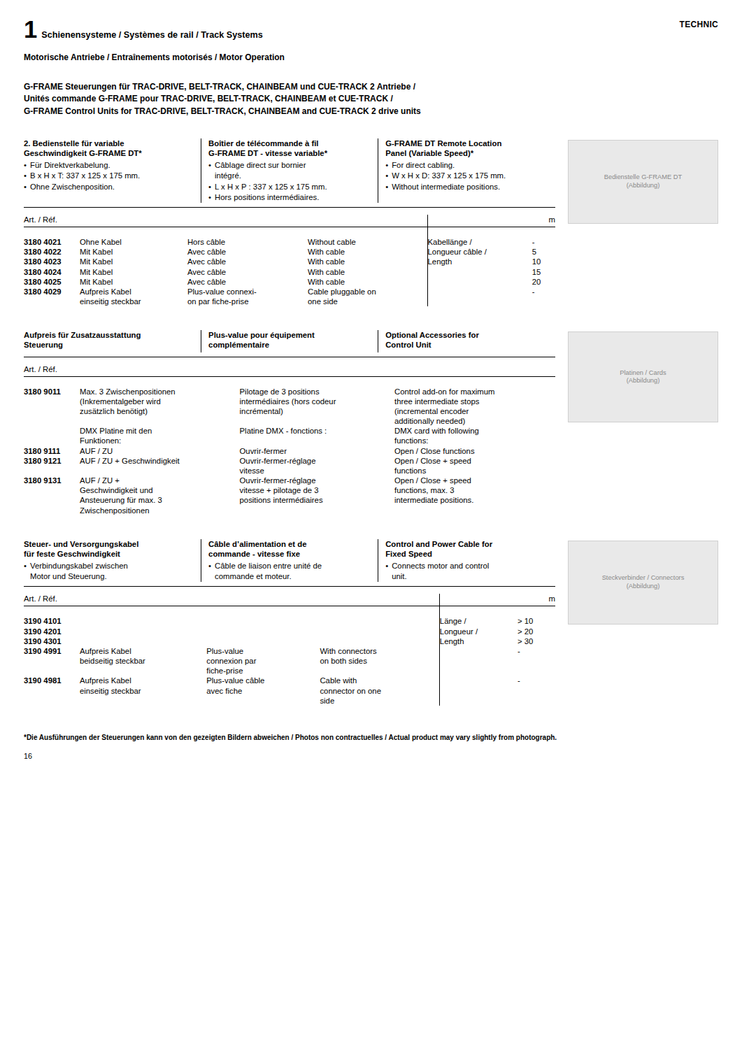1 Schienensysteme / Systèmes de rail / Track Systems
TECHNIC
Motorische Antriebe / Entraînements motorisés / Motor Operation
G-FRAME Steuerungen für TRAC-DRIVE, BELT-TRACK, CHAINBEAM und CUE-TRACK 2 Antriebe /
Unités commande G-FRAME pour TRAC-DRIVE, BELT-TRACK, CHAINBEAM et CUE-TRACK /
G-FRAME Control Units for TRAC-DRIVE, BELT-TRACK, CHAINBEAM and CUE-TRACK 2 drive units
2. Bedienstelle für variable
Geschwindigkeit G-FRAME DT*
Für Direktverkabelung.
B x H x T: 337 x 125 x 175 mm.
Ohne Zwischenposition.
Boîtier de télécommande à fil
G-FRAME DT - vitesse variable*
Câblage direct sur bornier
intégré.
L x H x P : 337 x 125 x 175 mm.
Hors positions intermédiaires.
G-FRAME DT Remote Location
Panel (Variable Speed)*
For direct cabling.
W x H x D: 337 x 125 x 175 mm.
Without intermediate positions.
| Art. / Réf. | | | | | m |
| --- | --- | --- | --- | --- | --- |
| 3180 4021 | Ohne Kabel | Hors câble | Without cable | Kabellänge / | - |
| 3180 4022 | Mit Kabel | Avec câble | With cable | Longueur câble / | 5 |
| 3180 4023 | Mit Kabel | Avec câble | With cable | Length | 10 |
| 3180 4024 | Mit Kabel | Avec câble | With cable | | 15 |
| 3180 4025 | Mit Kabel | Avec câble | With cable | | 20 |
| 3180 4029 | Aufpreis Kabel einseitig steckbar | Plus-value connexi- on par fiche-prise | Cable pluggable on one side | | - |
Bedienstelle G-FRAME DT
(Abbildung)
Aufpreis für Zusatzausstattung
Steuerung
Plus-value pour équipement
complémentaire
Optional Accessories for
Control Unit
| Art. / Réf. | | | |
| --- | --- | --- | --- |
| 3180 9011 | Max. 3 Zwischenpositionen (Inkrementalgeber wird zusätzlich benötigt) | Pilotage de 3 positions intermédiaires (hors codeur incrémental) | Control add-on for maximum three intermediate stops (incremental encoder additionally needed) |
| | DMX Platine mit den Funktionen: | Platine DMX - fonctions : | DMX card with following functions: |
| 3180 9111 | AUF / ZU | Ouvrir-fermer | Open / Close functions |
| 3180 9121 | AUF / ZU + Geschwindigkeit | Ouvrir-fermer-réglage vitesse | Open / Close + speed functions |
| 3180 9131 | AUF / ZU + Geschwindigkeit und Ansteuerung für max. 3 Zwischenpositionen | Ouvrir-fermer-réglage vitesse + pilotage de 3 positions intermédiaires | Open / Close + speed functions, max. 3 intermediate positions. |
Platinen / Cards
(Abbildung)
Steuer- und Versorgungskabel
für feste Geschwindigkeit
Verbindungskabel zwischen
Motor und Steuerung.
Câble d’alimentation et de
commande - vitesse fixe
Câble de liaison entre unité de
commande et moteur.
Control and Power Cable for
Fixed Speed
Connects motor and control
unit.
| Art. / Réf. | | | | | m |
| --- | --- | --- | --- | --- | --- |
| 3190 4101 | | | | Länge / | > 10 |
| 3190 4201 | | | | Longueur / | > 20 |
| 3190 4301 | | | | Length | > 30 |
| 3190 4991 | Aufpreis Kabel beidseitig steckbar | Plus-value connexion par fiche-prise | With connectors on both sides | | - |
| 3190 4981 | Aufpreis Kabel einseitig steckbar | Plus-value câble avec fiche | Cable with connector on one side | | - |
Steckverbinder / Connectors
(Abbildung)
*Die Ausführungen der Steuerungen kann von den gezeigten Bildern abweichen / Photos non contractuelles / Actual product may vary slightly from photograph.
16